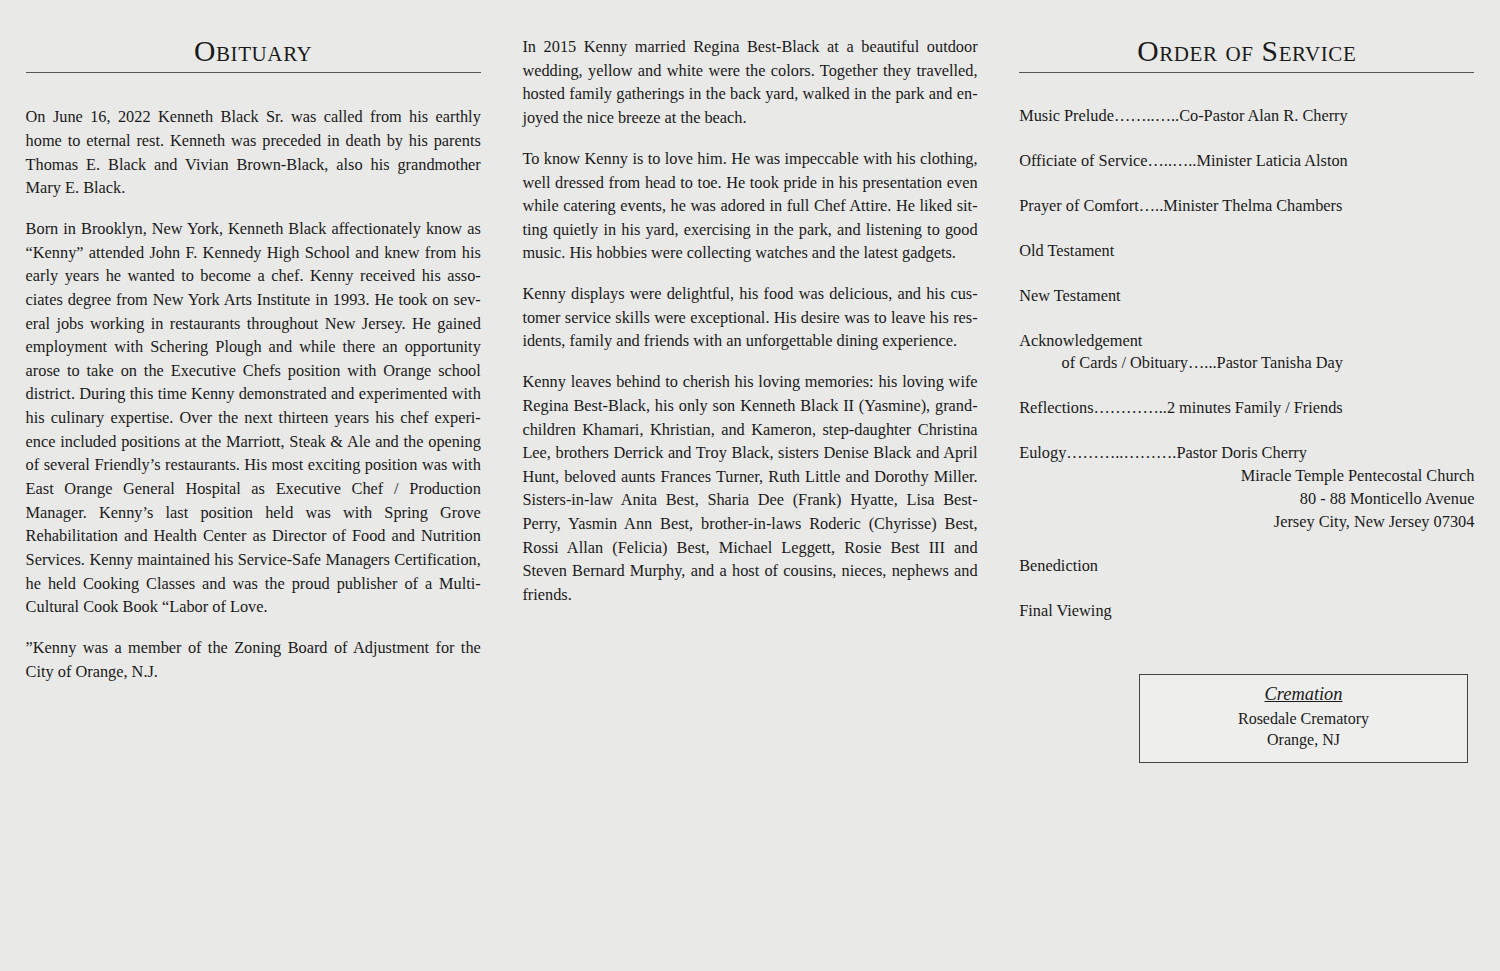Obituary
On June 16, 2022 Kenneth Black Sr. was called from his earthly home to eternal rest. Kenneth was preceded in death by his parents Thomas E. Black and Vivian Brown-Black, also his grandmother Mary E. Black.
Born in Brooklyn, New York, Kenneth Black affectionately know as “Kenny” attended John F. Kennedy High School and knew from his early years he wanted to become a chef. Kenny received his associates degree from New York Arts Institute in 1993. He took on several jobs working in restaurants throughout New Jersey. He gained employment with Schering Plough and while there an opportunity arose to take on the Executive Chefs position with Orange school district. During this time Kenny demonstrated and experimented with his culinary expertise. Over the next thirteen years his chef experience included positions at the Marriott, Steak & Ale and the opening of several Friendly’s restaurants. His most exciting position was with East Orange General Hospital as Executive Chef / Production Manager. Kenny’s last position held was with Spring Grove Rehabilitation and Health Center as Director of Food and Nutrition Services. Kenny maintained his Service-Safe Managers Certification, he held Cooking Classes and was the proud publisher of a Multi-Cultural Cook Book “Labor of Love.
”Kenny was a member of the Zoning Board of Adjustment for the City of Orange, N.J.
In 2015 Kenny married Regina Best-Black at a beautiful outdoor wedding, yellow and white were the colors. Together they travelled, hosted family gatherings in the back yard, walked in the park and enjoyed the nice breeze at the beach.
To know Kenny is to love him. He was impeccable with his clothing, well dressed from head to toe. He took pride in his presentation even while catering events, he was adored in full Chef Attire. He liked sitting quietly in his yard, exercising in the park, and listening to good music. His hobbies were collecting watches and the latest gadgets.
Kenny displays were delightful, his food was delicious, and his customer service skills were exceptional. His desire was to leave his residents, family and friends with an unforgettable dining experience.
Kenny leaves behind to cherish his loving memories: his loving wife Regina Best-Black, his only son Kenneth Black II (Yasmine), grandchildren Khamari, Khristian, and Kameron, step-daughter Christina Lee, brothers Derrick and Troy Black, sisters Denise Black and April Hunt, beloved aunts Frances Turner, Ruth Little and Dorothy Miller. Sisters-in-law Anita Best, Sharia Dee (Frank) Hyatte, Lisa Best- Perry, Yasmin Ann Best, brother-in-laws Roderic (Chyrisse) Best, Rossi Allan (Felicia) Best, Michael Leggett, Rosie Best III and Steven Bernard Murphy, and a host of cousins, nieces, nephews and friends.
Order of Service
Music Prelude……..…..Co-Pastor Alan R. Cherry
Officiate of Service…..…..Minister Laticia Alston
Prayer of Comfort…..Minister Thelma Chambers
Old Testament
New Testament
Acknowledgement of Cards / Obituary…...Pastor Tanisha Day
Reflections…………..2 minutes Family / Friends
Eulogy………..……….Pastor Doris Cherry Miracle Temple Pentecostal Church 80 - 88 Monticello Avenue Jersey City, New Jersey 07304
Benediction
Final Viewing
Cremation Rosedale Crematory Orange, NJ